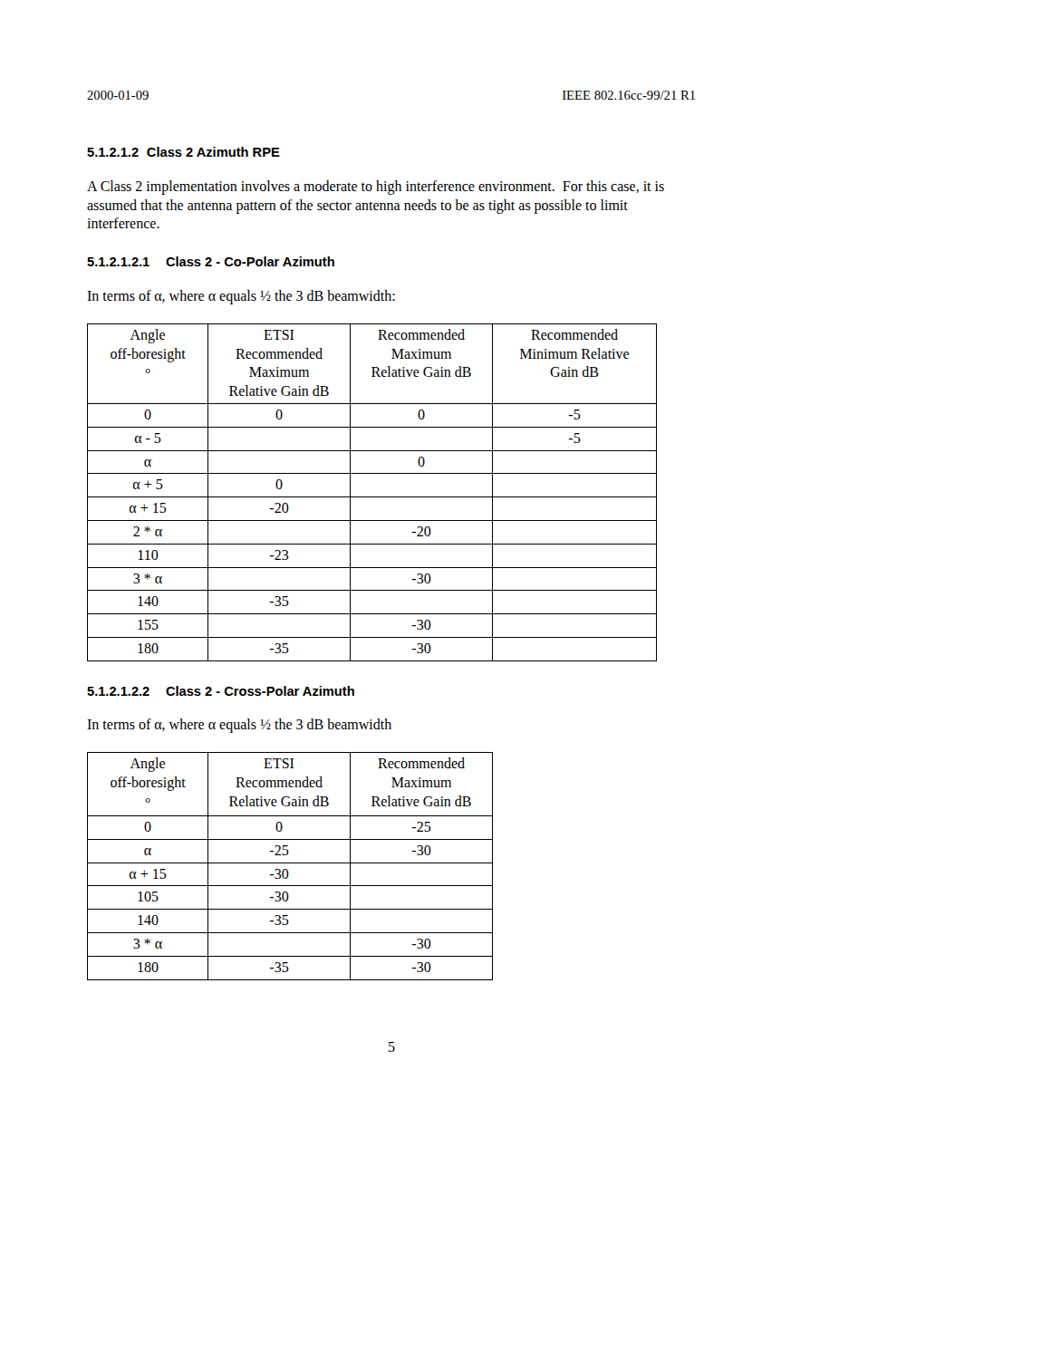2000-01-09 IEEE 802.16cc-99/21 R1
5.1.2.1.2 Class 2 Azimuth RPE
A Class 2 implementation involves a moderate to high interference environment. For this case, it is assumed that the antenna pattern of the sector antenna needs to be as tight as possible to limit interference.
5.1.2.1.2.1 Class 2 - Co-Polar Azimuth
In terms of α, where α equals ½ the 3 dB beamwidth:
| Angle off-boresight o | ETSI Recommended Maximum Relative Gain dB | Recommended Maximum Relative Gain dB | Recommended Minimum Relative Gain dB |
| --- | --- | --- | --- |
| 0 | 0 | 0 | -5 |
| α - 5 | | | -5 |
| α | | 0 | |
| α + 5 | 0 | | |
| α + 15 | -20 | | |
| 2 * α | | -20 | |
| 110 | -23 | | |
| 3 * α | | -30 | |
| 140 | -35 | | |
| 155 | | -30 | |
| 180 | -35 | -30 | |
5.1.2.1.2.2 Class 2 - Cross-Polar Azimuth
In terms of α, where α equals ½ the 3 dB beamwidth
| Angle off-boresight o | ETSI Recommended Relative Gain dB | Recommended Maximum Relative Gain dB |
| --- | --- | --- |
| 0 | 0 | -25 |
| α | -25 | -30 |
| α + 15 | -30 | |
| 105 | -30 | |
| 140 | -35 | |
| 3 * α | | -30 |
| 180 | -35 | -30 |
5